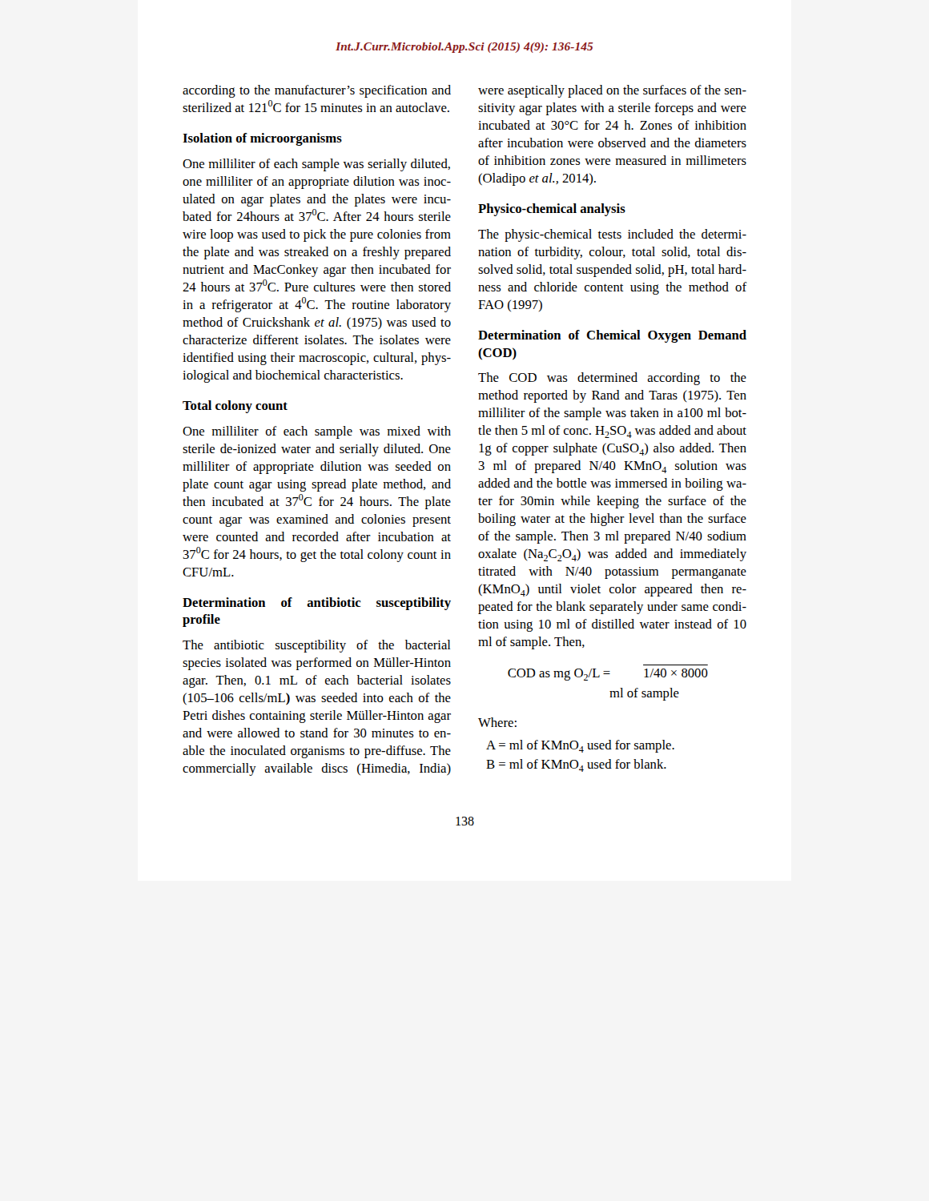Int.J.Curr.Microbiol.App.Sci (2015) 4(9): 136-145
according to the manufacturer’s specification and sterilized at 1210C for 15 minutes in an autoclave.
Isolation of microorganisms
One milliliter of each sample was serially diluted, one milliliter of an appropriate dilution was inoculated on agar plates and the plates were incubated for 24hours at 370C. After 24 hours sterile wire loop was used to pick the pure colonies from the plate and was streaked on a freshly prepared nutrient and MacConkey agar then incubated for 24 hours at 370C. Pure cultures were then stored in a refrigerator at 40C. The routine laboratory method of Cruickshank et al. (1975) was used to characterize different isolates. The isolates were identified using their macroscopic, cultural, physiological and biochemical characteristics.
Total colony count
One milliliter of each sample was mixed with sterile de-ionized water and serially diluted. One milliliter of appropriate dilution was seeded on plate count agar using spread plate method, and then incubated at 370C for 24 hours. The plate count agar was examined and colonies present were counted and recorded after incubation at 370C for 24 hours, to get the total colony count in CFU/mL.
Determination of antibiotic susceptibility profile
The antibiotic susceptibility of the bacterial species isolated was performed on Müller-Hinton agar. Then, 0.1 mL of each bacterial isolates (105–106 cells/mL) was seeded into each of the Petri dishes containing sterile Müller-Hinton agar and were allowed to stand for 30 minutes to enable the inoculated organisms to pre-diffuse. The commercially available discs (Himedia, India) were aseptically placed on the surfaces of the sensitivity agar plates with a sterile forceps and were incubated at 30°C for 24 h. Zones of inhibition after incubation were observed and the diameters of inhibition zones were measured in millimeters (Oladipo et al., 2014).
Physico-chemical analysis
The physic-chemical tests included the determination of turbidity, colour, total solid, total dissolved solid, total suspended solid, pH, total hardness and chloride content using the method of FAO (1997)
Determination of Chemical Oxygen Demand (COD)
The COD was determined according to the method reported by Rand and Taras (1975). Ten milliliter of the sample was taken in a100 ml bottle then 5 ml of conc. H2SO4 was added and about 1g of copper sulphate (CuSO4) also added. Then 3 ml of prepared N/40 KMnO4 solution was added and the bottle was immersed in boiling water for 30min while keeping the surface of the boiling water at the higher level than the surface of the sample. Then 3 ml prepared N/40 sodium oxalate (Na2C2O4) was added and immediately titrated with N/40 potassium permanganate (KMnO4) until violet color appeared then repeated for the blank separately under same condition using 10 ml of distilled water instead of 10 ml of sample. Then,
COD as mg O2/L = 1/40 × 8000 ml of sample
Where:
A = ml of KMnO4 used for sample.
B = ml of KMnO4 used for blank.
138